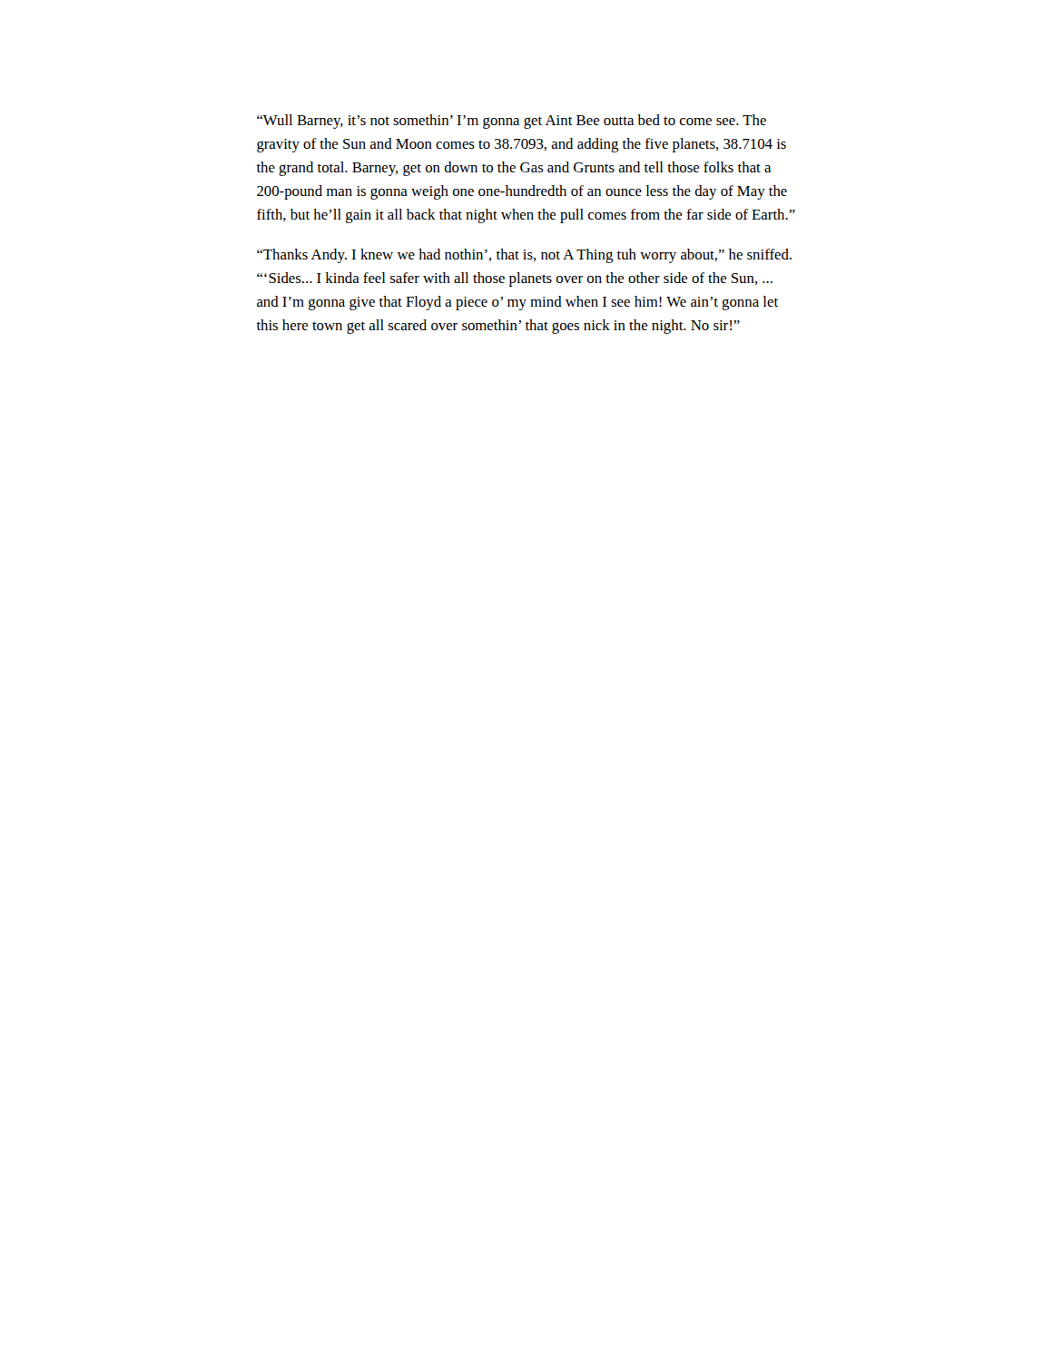“Wull Barney, it’s not somethin’ I’m gonna get Aint Bee outta bed to come see. The gravity of the Sun and Moon comes to 38.7093, and adding the five planets, 38.7104 is the grand total. Barney, get on down to the Gas and Grunts and tell those folks that a 200-pound man is gonna weigh one one-hundredth of an ounce less the day of May the fifth, but he’ll gain it all back that night when the pull comes from the far side of Earth.”
“Thanks Andy. I knew we had nothin’, that is, not A Thing tuh worry about,” he sniffed. “‘Sides... I kinda feel safer with all those planets over on the other side of the Sun, ... and I’m gonna give that Floyd a piece o’ my mind when I see him! We ain’t gonna let this here town get all scared over somethin’ that goes nick in the night. No sir!”